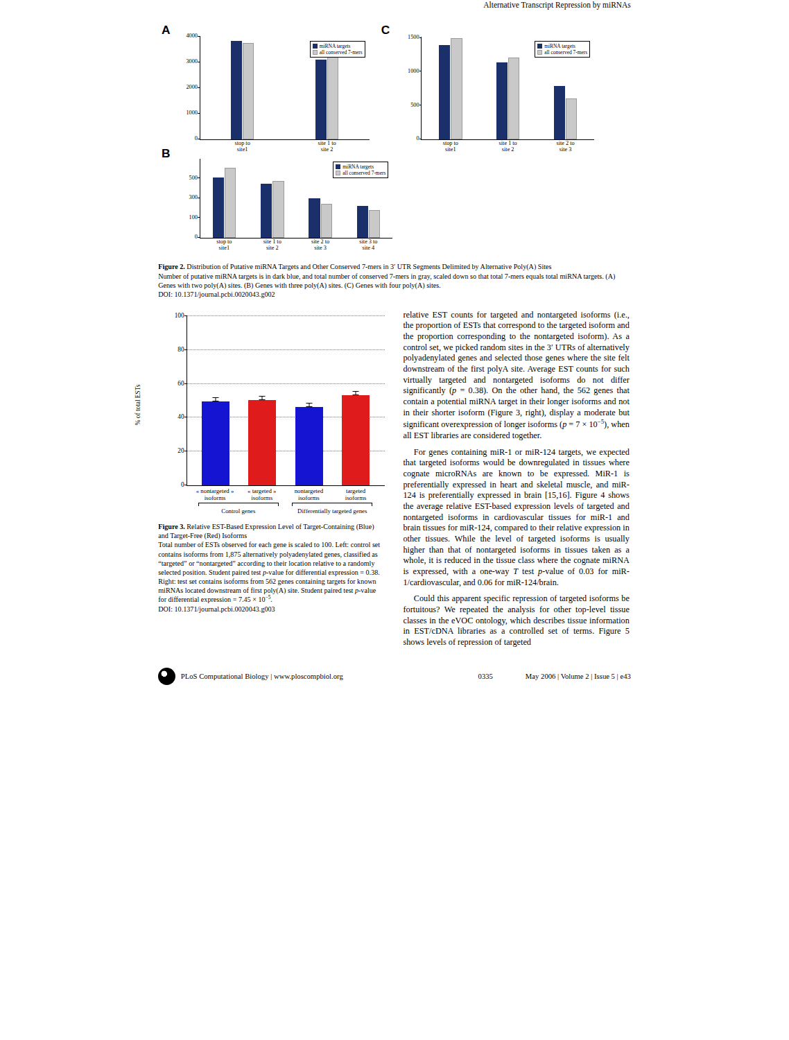Alternative Transcript Repression by miRNAs
A
0
1000
2000
3000
4000
miRNA targets
all conserved 7-mers
stop to
site1 site 1 to
site 2
C
0
500
1000
1500
miRNA targets
all conserved 7-mers
stop to
site1 site 1 to
site 2 site 2 to
site 3
B
0
100
300
500
miRNA targets
all conserved 7-mers
stop to
site1 site 1 to
site 2 site 2 to
site 3 site 3 to
site 4
Figure 2. Distribution of Putative miRNA Targets and Other Conserved 7-mers in 3′ UTR Segments Delimited by Alternative Poly(A) Sites
Number of putative miRNA targets is in dark blue, and total number of conserved 7-mers in gray, scaled down so that total 7-mers equals total miRNA targets. (A) Genes with two poly(A) sites. (B) Genes with three poly(A) sites. (C) Genes with four poly(A) sites.
DOI: 10.1371/journal.pcbi.0020043.g002
% of total ESTs
0
20
40
60
80
100
« nontargeted »
isoforms « targeted »
isoforms nontargeted
isoforms targeted
isoforms
Control genes
Differentially targeted genes
Figure 3. Relative EST-Based Expression Level of Target-Containing (Blue) and Target-Free (Red) Isoforms
Total number of ESTs observed for each gene is scaled to 100. Left: control set contains isoforms from 1,875 alternatively polyadenylated genes, classified as “targeted” or “nontargeted” according to their location relative to a randomly selected position. Student paired test p-value for differential expression = 0.38. Right: test set contains isoforms from 562 genes containing targets for known miRNAs located downstream of first poly(A) site. Student paired test p-value for differential expression = 7.45 × 10−5.
DOI: 10.1371/journal.pcbi.0020043.g003
relative EST counts for targeted and nontargeted isoforms (i.e., the proportion of ESTs that correspond to the targeted isoform and the proportion corresponding to the nontargeted isoform). As a control set, we picked random sites in the 3′ UTRs of alternatively polyadenylated genes and selected those genes where the site felt downstream of the first polyA site. Average EST counts for such virtually targeted and nontargeted isoforms do not differ significantly (p = 0.38). On the other hand, the 562 genes that contain a potential miRNA target in their longer isoforms and not in their shorter isoform (Figure 3, right), display a moderate but significant overexpression of longer isoforms (p = 7 × 10−5), when all EST libraries are considered together.
For genes containing miR-1 or miR-124 targets, we expected that targeted isoforms would be downregulated in tissues where cognate microRNAs are known to be expressed. MiR-1 is preferentially expressed in heart and skeletal muscle, and miR-124 is preferentially expressed in brain [15,16]. Figure 4 shows the average relative EST-based expression levels of targeted and nontargeted isoforms in cardiovascular tissues for miR-1 and brain tissues for miR-124, compared to their relative expression in other tissues. While the level of targeted isoforms is usually higher than that of nontargeted isoforms in tissues taken as a whole, it is reduced in the tissue class where the cognate miRNA is expressed, with a one-way T test p-value of 0.03 for miR-1/cardiovascular, and 0.06 for miR-124/brain.
Could this apparent specific repression of targeted isoforms be fortuitous? We repeated the analysis for other top-level tissue classes in the eVOC ontology, which describes tissue information in EST/cDNA libraries as a controlled set of terms. Figure 5 shows levels of repression of targeted
PLoS Computational Biology | www.ploscompbiol.org
0335
May 2006 | Volume 2 | Issue 5 | e43